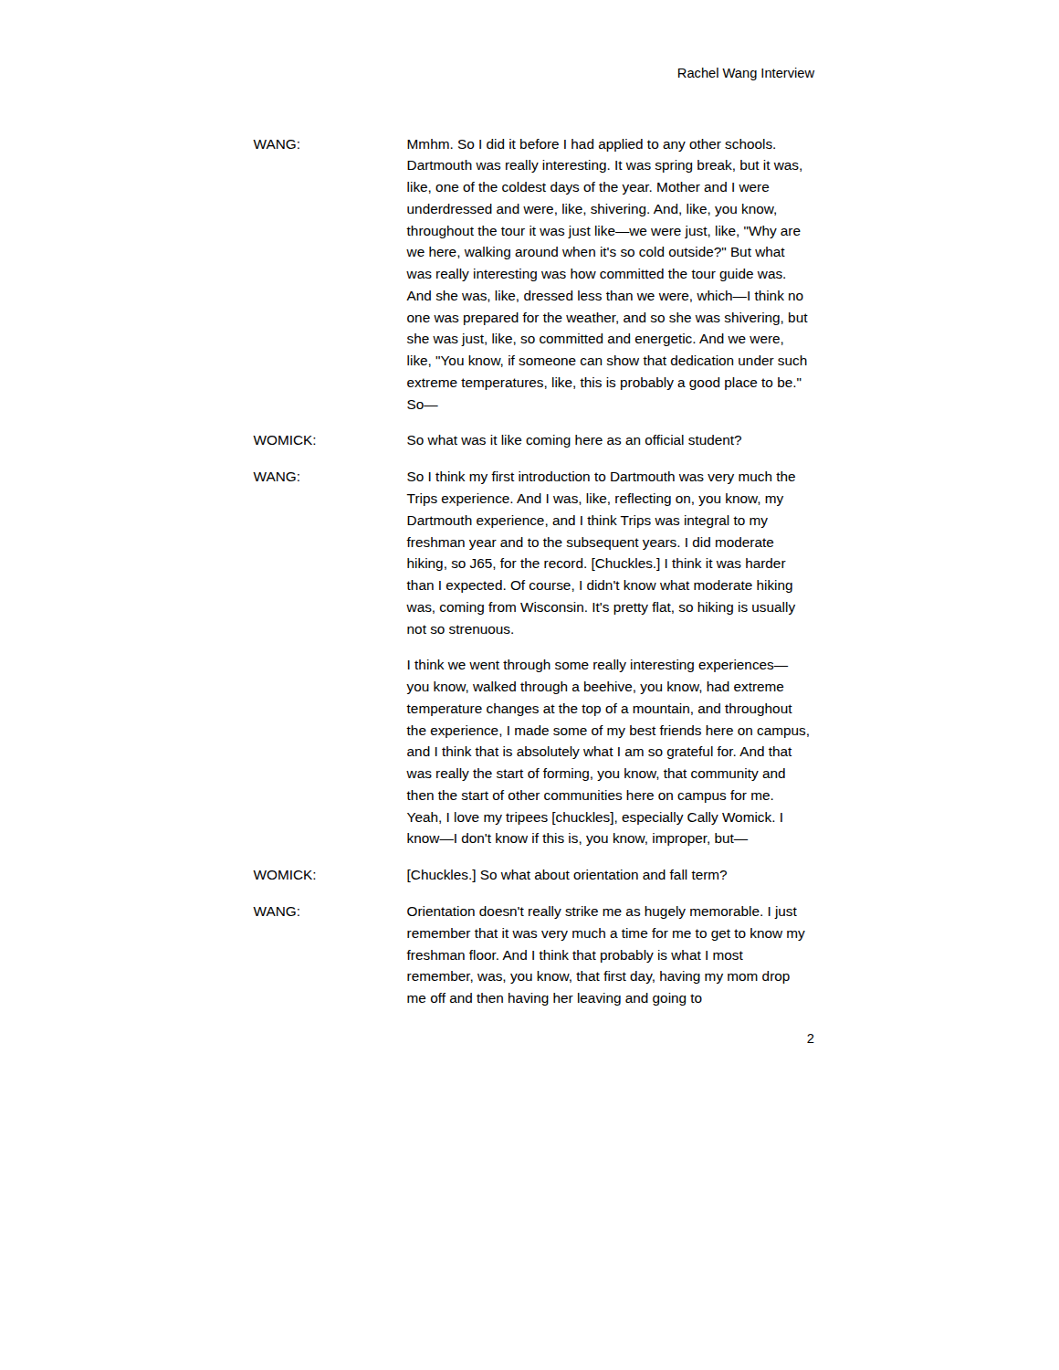Rachel Wang Interview
WANG:
Mmhm. So I did it before I had applied to any other schools. Dartmouth was really interesting. It was spring break, but it was, like, one of the coldest days of the year. Mother and I were underdressed and were, like, shivering. And, like, you know, throughout the tour it was just like—we were just, like, "Why are we here, walking around when it's so cold outside?" But what was really interesting was how committed the tour guide was. And she was, like, dressed less than we were, which—I think no one was prepared for the weather, and so she was shivering, but she was just, like, so committed and energetic. And we were, like, "You know, if someone can show that dedication under such extreme temperatures, like, this is probably a good place to be." So—
WOMICK:
So what was it like coming here as an official student?
WANG:
So I think my first introduction to Dartmouth was very much the Trips experience. And I was, like, reflecting on, you know, my Dartmouth experience, and I think Trips was integral to my freshman year and to the subsequent years. I did moderate hiking, so J65, for the record. [Chuckles.] I think it was harder than I expected. Of course, I didn't know what moderate hiking was, coming from Wisconsin. It's pretty flat, so hiking is usually not so strenuous.
I think we went through some really interesting experiences—you know, walked through a beehive, you know, had extreme temperature changes at the top of a mountain, and throughout the experience, I made some of my best friends here on campus, and I think that is absolutely what I am so grateful for. And that was really the start of forming, you know, that community and then the start of other communities here on campus for me. Yeah, I love my tripees [chuckles], especially Cally Womick. I know—I don't know if this is, you know, improper, but—
WOMICK:
[Chuckles.] So what about orientation and fall term?
WANG:
Orientation doesn't really strike me as hugely memorable. I just remember that it was very much a time for me to get to know my freshman floor. And I think that probably is what I most remember, was, you know, that first day, having my mom drop me off and then having her leaving and going to
2